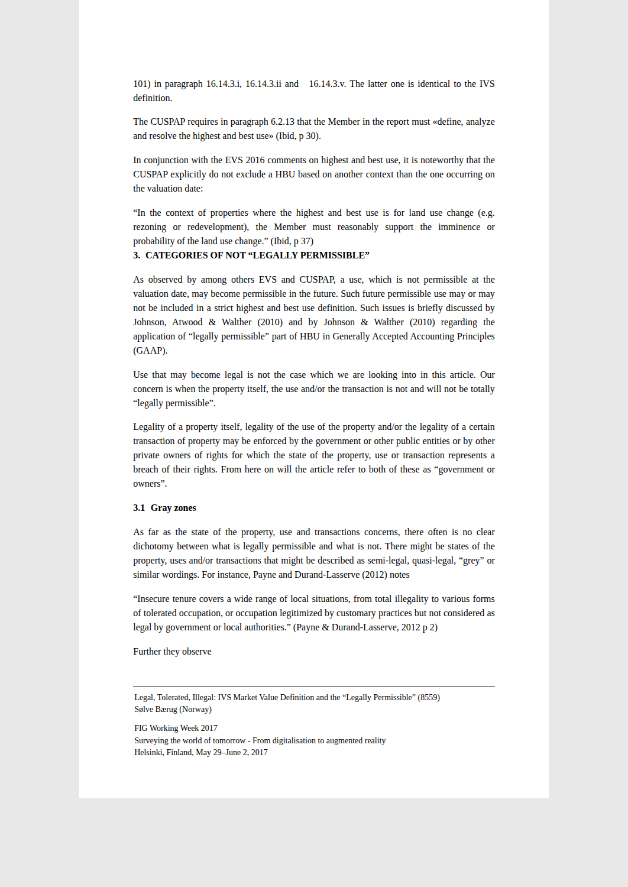101) in paragraph 16.14.3.i, 16.14.3.ii and 16.14.3.v. The latter one is identical to the IVS definition.
The CUSPAP requires in paragraph 6.2.13 that the Member in the report must «define, analyze and resolve the highest and best use» (Ibid, p 30).
In conjunction with the EVS 2016 comments on highest and best use, it is noteworthy that the CUSPAP explicitly do not exclude a HBU based on another context than the one occurring on the valuation date:
“In the context of properties where the highest and best use is for land use change (e.g. rezoning or redevelopment), the Member must reasonably support the imminence or probability of the land use change.” (Ibid, p 37)
3. Categories of not “legally permissible”
As observed by among others EVS and CUSPAP, a use, which is not permissible at the valuation date, may become permissible in the future. Such future permissible use may or may not be included in a strict highest and best use definition. Such issues is briefly discussed by Johnson, Atwood & Walther (2010) and by Johnson & Walther (2010) regarding the application of “legally permissible” part of HBU in Generally Accepted Accounting Principles (GAAP).
Use that may become legal is not the case which we are looking into in this article. Our concern is when the property itself, the use and/or the transaction is not and will not be totally “legally permissible”.
Legality of a property itself, legality of the use of the property and/or the legality of a certain transaction of property may be enforced by the government or other public entities or by other private owners of rights for which the state of the property, use or transaction represents a breach of their rights. From here on will the article refer to both of these as “government or owners”.
3.1 Gray zones
As far as the state of the property, use and transactions concerns, there often is no clear dichotomy between what is legally permissible and what is not. There might be states of the property, uses and/or transactions that might be described as semi-legal, quasi-legal, “grey” or similar wordings. For instance, Payne and Durand-Lasserve (2012) notes
“Insecure tenure covers a wide range of local situations, from total illegality to various forms of tolerated occupation, or occupation legitimized by customary practices but not considered as legal by government or local authorities.” (Payne & Durand-Lasserve, 2012 p 2)
Further they observe
Legal, Tolerated, Illegal: IVS Market Value Definition and the “Legally Permissible” (8559)
Sølve Bærug (Norway)
FIG Working Week 2017
Surveying the world of tomorrow - From digitalisation to augmented reality
Helsinki, Finland, May 29–June 2, 2017